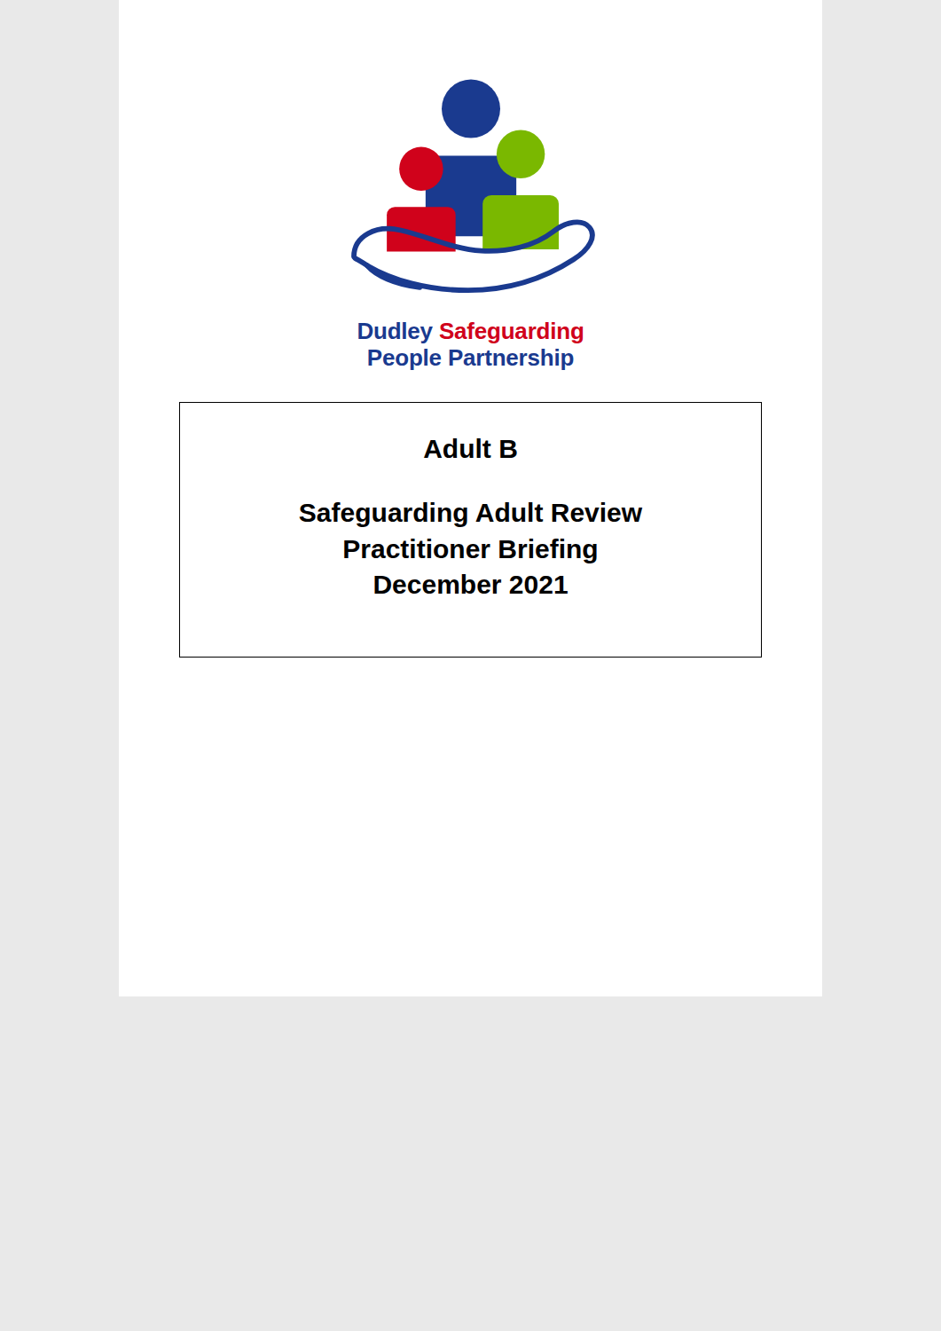Dudley Safeguarding
People Partnership
Adult B
Safeguarding Adult Review Practitioner Briefing December 2021